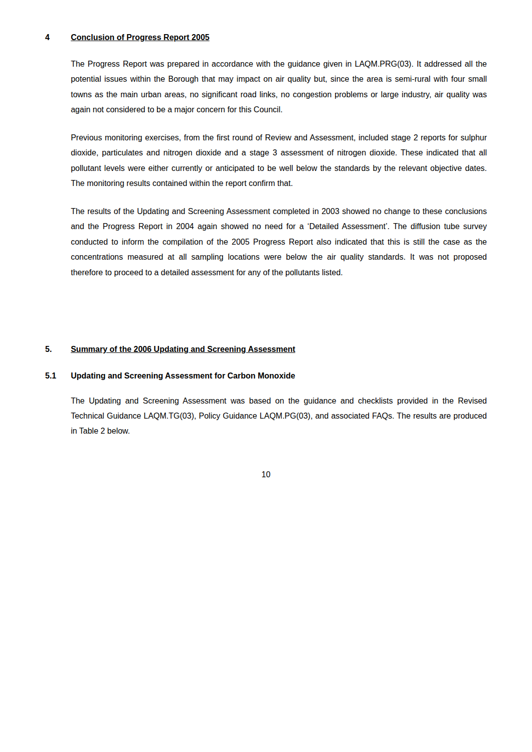4 Conclusion of Progress Report 2005
The Progress Report was prepared in accordance with the guidance given in LAQM.PRG(03). It addressed all the potential issues within the Borough that may impact on air quality but, since the area is semi-rural with four small towns as the main urban areas, no significant road links, no congestion problems or large industry, air quality was again not considered to be a major concern for this Council.
Previous monitoring exercises, from the first round of Review and Assessment, included stage 2 reports for sulphur dioxide, particulates and nitrogen dioxide and a stage 3 assessment of nitrogen dioxide. These indicated that all pollutant levels were either currently or anticipated to be well below the standards by the relevant objective dates. The monitoring results contained within the report confirm that.
The results of the Updating and Screening Assessment completed in 2003 showed no change to these conclusions and the Progress Report in 2004 again showed no need for a ‘Detailed Assessment’. The diffusion tube survey conducted to inform the compilation of the 2005 Progress Report also indicated that this is still the case as the concentrations measured at all sampling locations were below the air quality standards. It was not proposed therefore to proceed to a detailed assessment for any of the pollutants listed.
5. Summary of the 2006 Updating and Screening Assessment
5.1 Updating and Screening Assessment for Carbon Monoxide
The Updating and Screening Assessment was based on the guidance and checklists provided in the Revised Technical Guidance LAQM.TG(03), Policy Guidance LAQM.PG(03), and associated FAQs. The results are produced in Table 2 below.
10